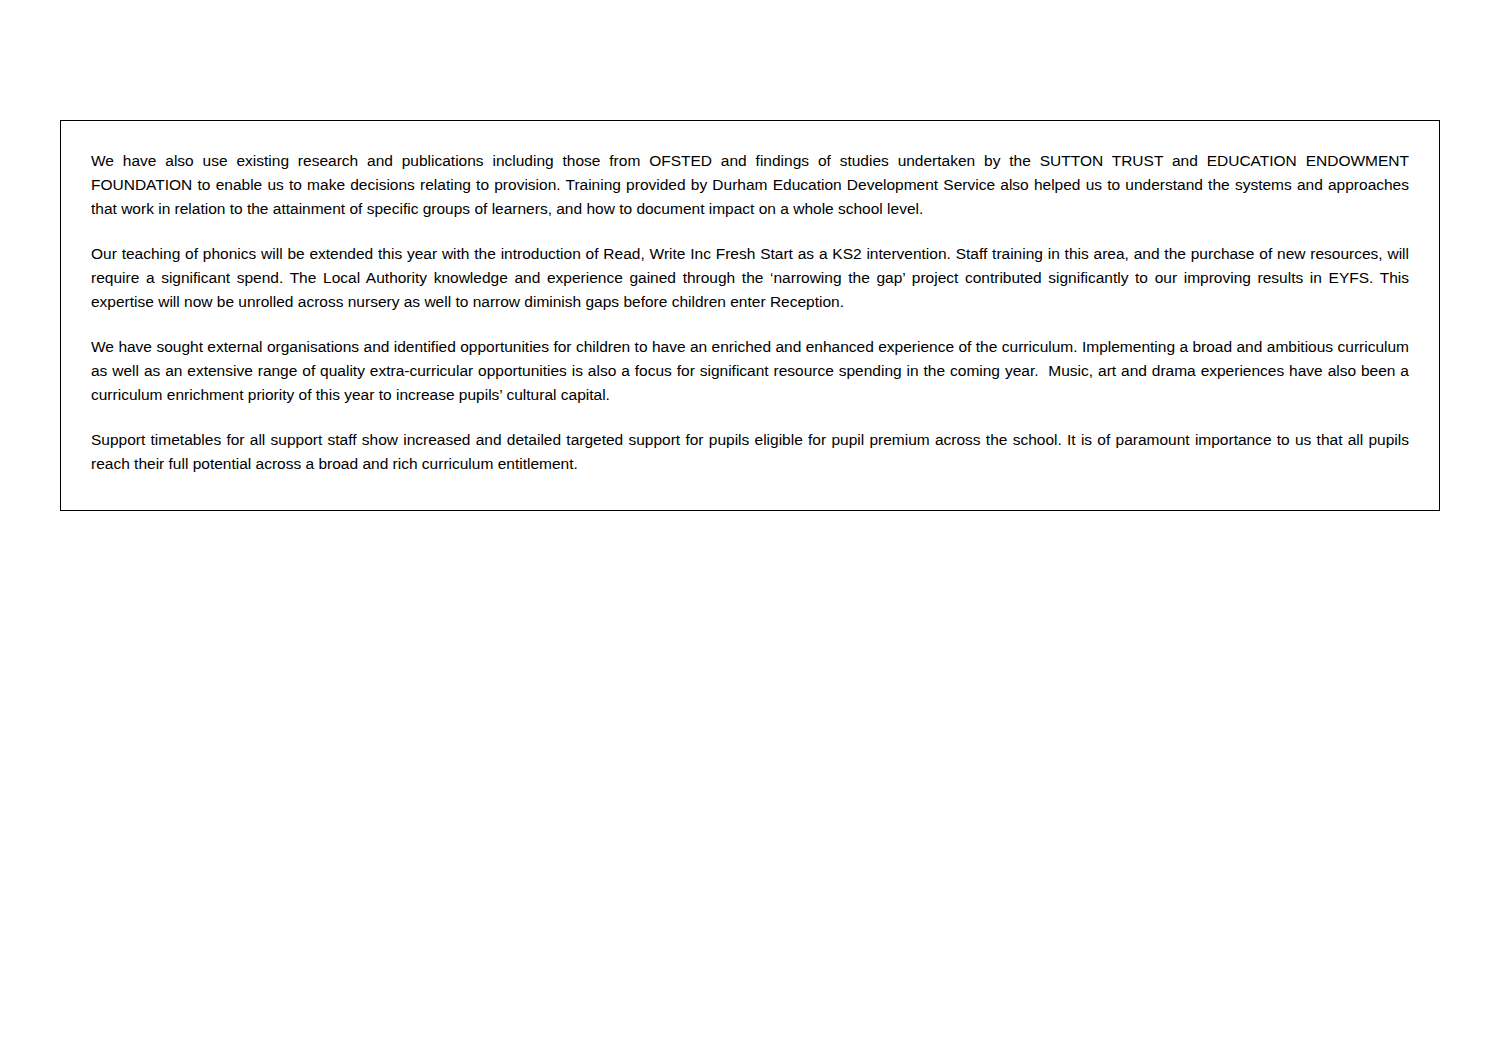We have also use existing research and publications including those from OFSTED and findings of studies undertaken by the SUTTON TRUST and EDUCATION ENDOWMENT FOUNDATION to enable us to make decisions relating to provision. Training provided by Durham Education Development Service also helped us to understand the systems and approaches that work in relation to the attainment of specific groups of learners, and how to document impact on a whole school level.
Our teaching of phonics will be extended this year with the introduction of Read, Write Inc Fresh Start as a KS2 intervention. Staff training in this area, and the purchase of new resources, will require a significant spend. The Local Authority knowledge and experience gained through the ‘narrowing the gap’ project contributed significantly to our improving results in EYFS. This expertise will now be unrolled across nursery as well to narrow diminish gaps before children enter Reception.
We have sought external organisations and identified opportunities for children to have an enriched and enhanced experience of the curriculum. Implementing a broad and ambitious curriculum as well as an extensive range of quality extra-curricular opportunities is also a focus for significant resource spending in the coming year. Music, art and drama experiences have also been a curriculum enrichment priority of this year to increase pupils’ cultural capital.
Support timetables for all support staff show increased and detailed targeted support for pupils eligible for pupil premium across the school. It is of paramount importance to us that all pupils reach their full potential across a broad and rich curriculum entitlement.